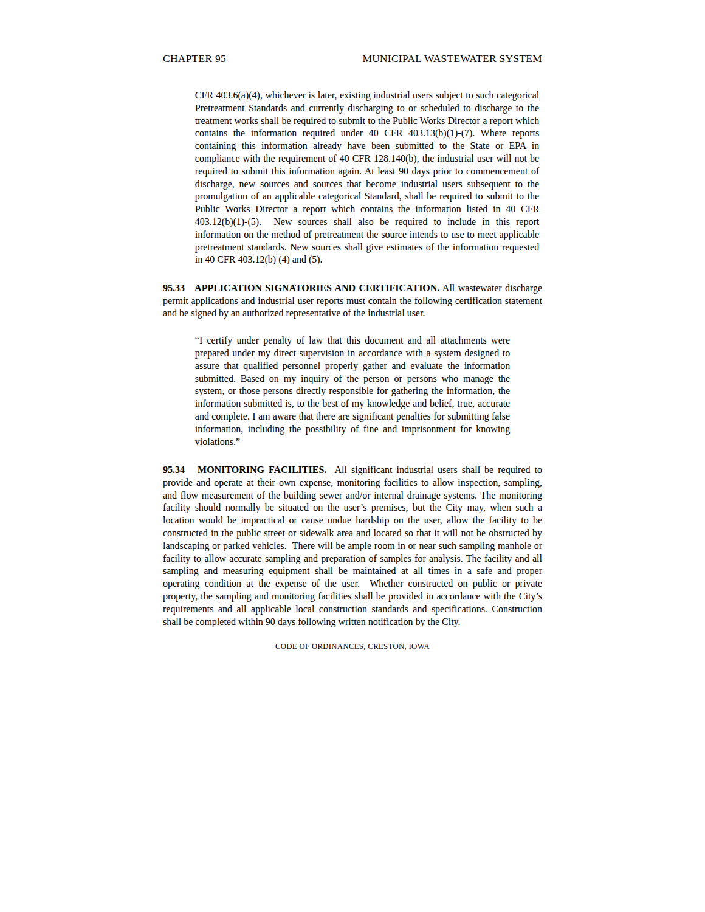CHAPTER 95 MUNICIPAL WASTEWATER SYSTEM
CFR 403.6(a)(4), whichever is later, existing industrial users subject to such categorical Pretreatment Standards and currently discharging to or scheduled to discharge to the treatment works shall be required to submit to the Public Works Director a report which contains the information required under 40 CFR 403.13(b)(1)-(7). Where reports containing this information already have been submitted to the State or EPA in compliance with the requirement of 40 CFR 128.140(b), the industrial user will not be required to submit this information again. At least 90 days prior to commencement of discharge, new sources and sources that become industrial users subsequent to the promulgation of an applicable categorical Standard, shall be required to submit to the Public Works Director a report which contains the information listed in 40 CFR 403.12(b)(1)-(5). New sources shall also be required to include in this report information on the method of pretreatment the source intends to use to meet applicable pretreatment standards. New sources shall give estimates of the information requested in 40 CFR 403.12(b) (4) and (5).
95.33 APPLICATION SIGNATORIES AND CERTIFICATION. All wastewater discharge permit applications and industrial user reports must contain the following certification statement and be signed by an authorized representative of the industrial user.
“I certify under penalty of law that this document and all attachments were prepared under my direct supervision in accordance with a system designed to assure that qualified personnel properly gather and evaluate the information submitted. Based on my inquiry of the person or persons who manage the system, or those persons directly responsible for gathering the information, the information submitted is, to the best of my knowledge and belief, true, accurate and complete. I am aware that there are significant penalties for submitting false information, including the possibility of fine and imprisonment for knowing violations.”
95.34 MONITORING FACILITIES. All significant industrial users shall be required to provide and operate at their own expense, monitoring facilities to allow inspection, sampling, and flow measurement of the building sewer and/or internal drainage systems. The monitoring facility should normally be situated on the user’s premises, but the City may, when such a location would be impractical or cause undue hardship on the user, allow the facility to be constructed in the public street or sidewalk area and located so that it will not be obstructed by landscaping or parked vehicles. There will be ample room in or near such sampling manhole or facility to allow accurate sampling and preparation of samples for analysis. The facility and all sampling and measuring equipment shall be maintained at all times in a safe and proper operating condition at the expense of the user. Whether constructed on public or private property, the sampling and monitoring facilities shall be provided in accordance with the City’s requirements and all applicable local construction standards and specifications. Construction shall be completed within 90 days following written notification by the City.
CODE OF ORDINANCES, CRESTON, IOWA